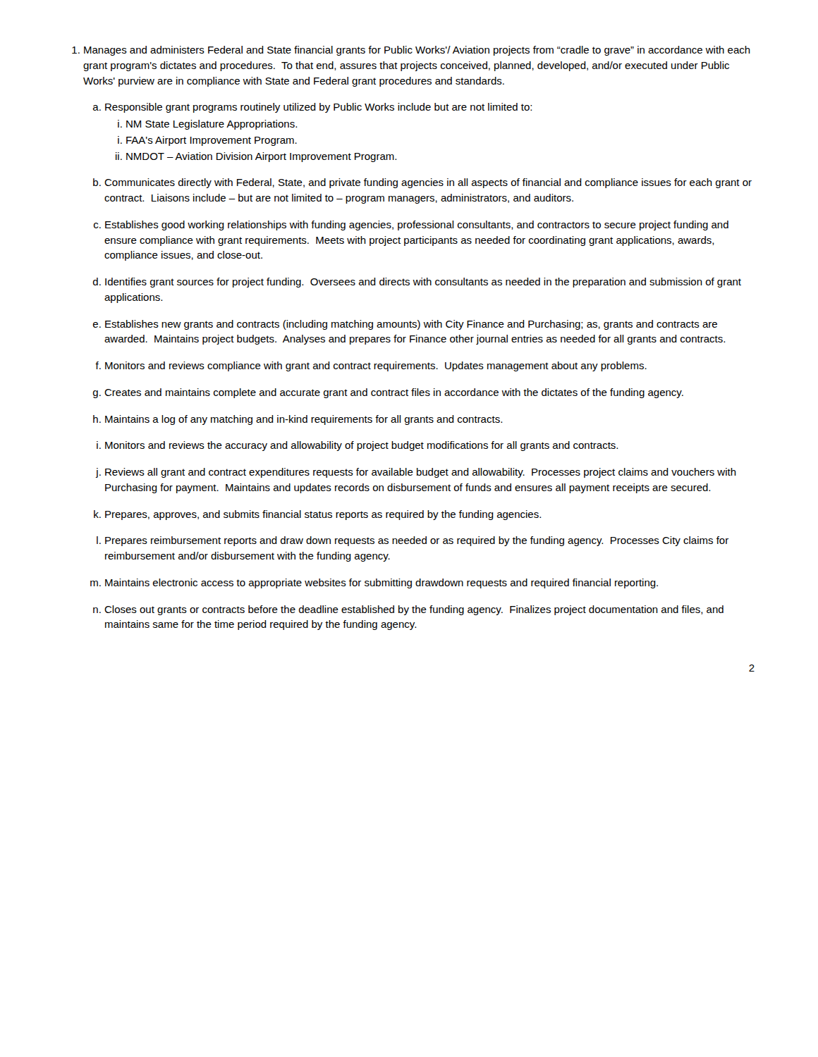Manages and administers Federal and State financial grants for Public Works'/ Aviation projects from “cradle to grave” in accordance with each grant program's dictates and procedures. To that end, assures that projects conceived, planned, developed, and/or executed under Public Works' purview are in compliance with State and Federal grant procedures and standards.
Responsible grant programs routinely utilized by Public Works include but are not limited to:
NM State Legislature Appropriations.
FAA's Airport Improvement Program.
NMDOT – Aviation Division Airport Improvement Program.
Communicates directly with Federal, State, and private funding agencies in all aspects of financial and compliance issues for each grant or contract. Liaisons include – but are not limited to – program managers, administrators, and auditors.
Establishes good working relationships with funding agencies, professional consultants, and contractors to secure project funding and ensure compliance with grant requirements. Meets with project participants as needed for coordinating grant applications, awards, compliance issues, and close-out.
Identifies grant sources for project funding. Oversees and directs with consultants as needed in the preparation and submission of grant applications.
Establishes new grants and contracts (including matching amounts) with City Finance and Purchasing; as, grants and contracts are awarded. Maintains project budgets. Analyses and prepares for Finance other journal entries as needed for all grants and contracts.
Monitors and reviews compliance with grant and contract requirements. Updates management about any problems.
Creates and maintains complete and accurate grant and contract files in accordance with the dictates of the funding agency.
Maintains a log of any matching and in-kind requirements for all grants and contracts.
Monitors and reviews the accuracy and allowability of project budget modifications for all grants and contracts.
Reviews all grant and contract expenditures requests for available budget and allowability. Processes project claims and vouchers with Purchasing for payment. Maintains and updates records on disbursement of funds and ensures all payment receipts are secured.
Prepares, approves, and submits financial status reports as required by the funding agencies.
Prepares reimbursement reports and draw down requests as needed or as required by the funding agency. Processes City claims for reimbursement and/or disbursement with the funding agency.
Maintains electronic access to appropriate websites for submitting drawdown requests and required financial reporting.
Closes out grants or contracts before the deadline established by the funding agency. Finalizes project documentation and files, and maintains same for the time period required by the funding agency.
2